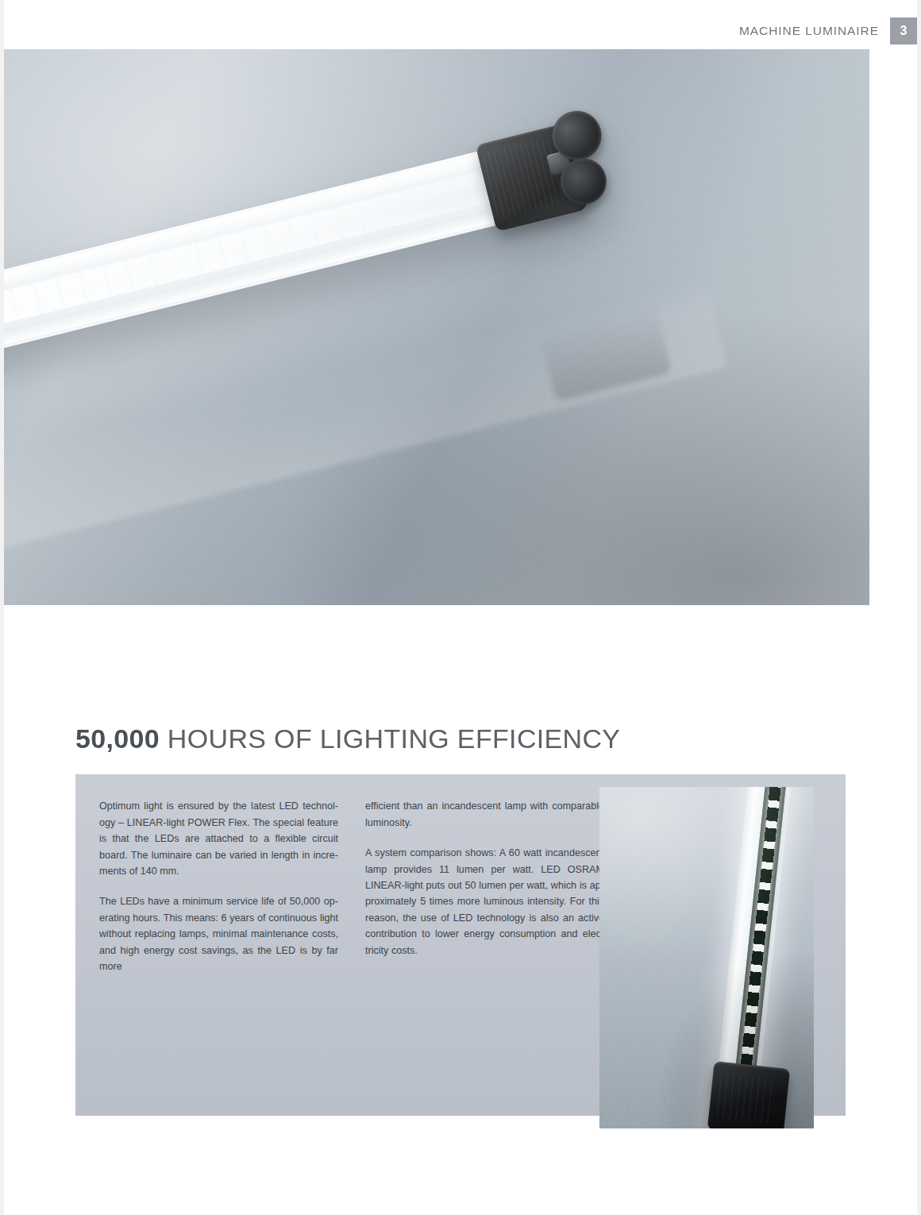MACHINE LUMINAIRE
3
50,000 HOURS OF LIGHTING EFFICIENCY
Optimum light is ensured by the latest LED technology – LINEAR-light POWER Flex. The special feature is that the LEDs are attached to a flexible circuit board. The luminaire can be varied in length in increments of 140 mm.
The LEDs have a minimum service life of 50,000 operating hours. This means: 6 years of continuous light without replacing lamps, minimal maintenance costs, and high energy cost savings, as the LED is by far more
efficient than an incandescent lamp with comparable luminosity.
A system comparison shows: A 60 watt incandescent lamp provides 11 lumen per watt. LED OSRAM LINEAR-light puts out 50 lumen per watt, which is approximately 5 times more luminous intensity. For this reason, the use of LED technology is also an active contribution to lower energy consumption and electricity costs.